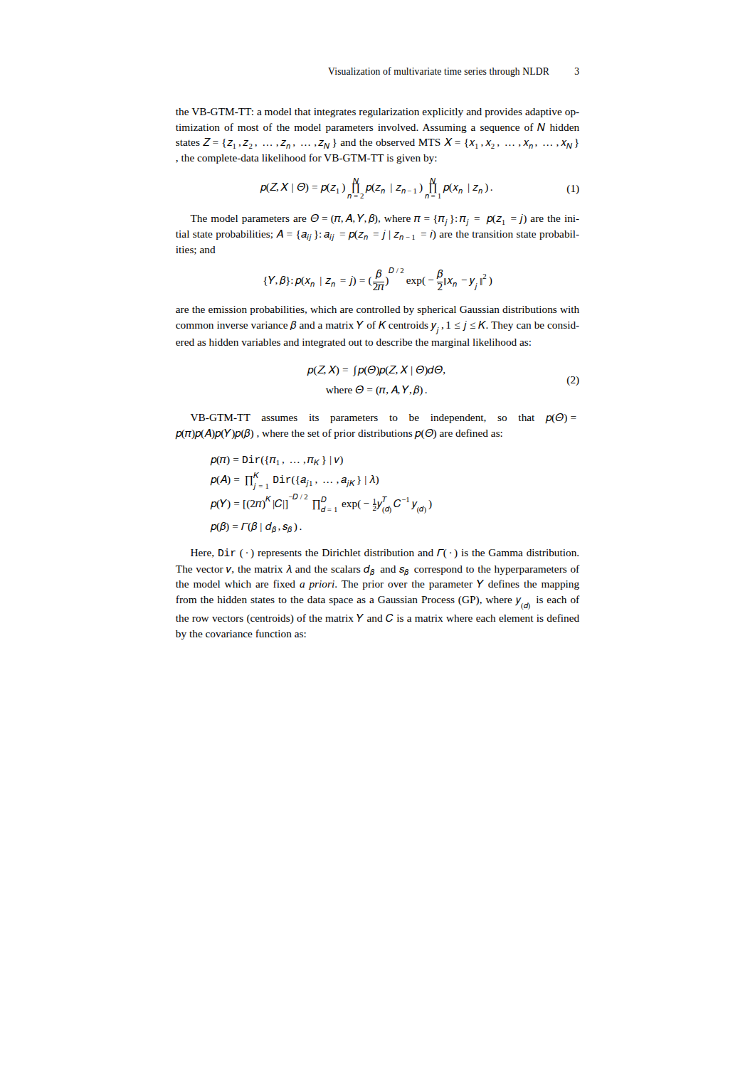Visualization of multivariate time series through NLDR 3
the VB-GTM-TT: a model that integrates regularization explicitly and provides adaptive optimization of most of the model parameters involved. Assuming a sequence of N hidden states Z={z1,z2,…,zn,…,zN} and the observed MTS X={x1,x2,…,xn,…,xN}, the complete-data likelihood for VB-GTM-TT is given by:
p(Z,X|Θ) = p(z1) ∏ n=2 N p(zn|zn−1) ∏ n=1 N p(xn|zn) . (1)
The model parameters are Θ=(π,A,Y,β), where π={πj}:πj= p(z1=j) are the initial state probabilities; A={aij}:aij=p(zn=j|zn−1=i) are the transition state probabilities; and
{Y,β} : p(xn|zn=j) = (β2π) D/2 exp ( −β2 ‖xn−yj‖ 2 )
are the emission probabilities, which are controlled by spherical Gaussian distributions with common inverse variance β and a matrix Y of K centroids yj,1≤j≤K. They can be considered as hidden variables and integrated out to describe the marginal likelihood as:
p(Z,X) = ∫ p(Θ) p(Z,X|Θ) dΘ, where Θ=(π,A,Y,β). (2)
VB-GTM-TT assumes its parameters to be independent, so that p(Θ)= p(π)p(A)p(Y)p(β) , where the set of prior distributions p(Θ) are defined as:
p(π)= Dir ({π1,…,πK}|ν)
p(A)= ∏ j=1 K Dir ({aj1,…,ajK}|λ)
p(Y)= [(2π)K|C|] −D/2 ∏ d=1 D exp ( −12 y(d)T C−1 y(d) )
p(β)= Γ(β|dβ,sβ).
Here, Dir (·) represents the Dirichlet distribution and Γ(·) is the Gamma distribution. The vector ν, the matrix λ and the scalars dβ and sβ correspond to the hyperparameters of the model which are fixed a priori. The prior over the parameter Y defines the mapping from the hidden states to the data space as a Gaussian Process (GP), where y(d) is each of the row vectors (centroids) of the matrix Y and C is a matrix where each element is defined by the covariance function as: